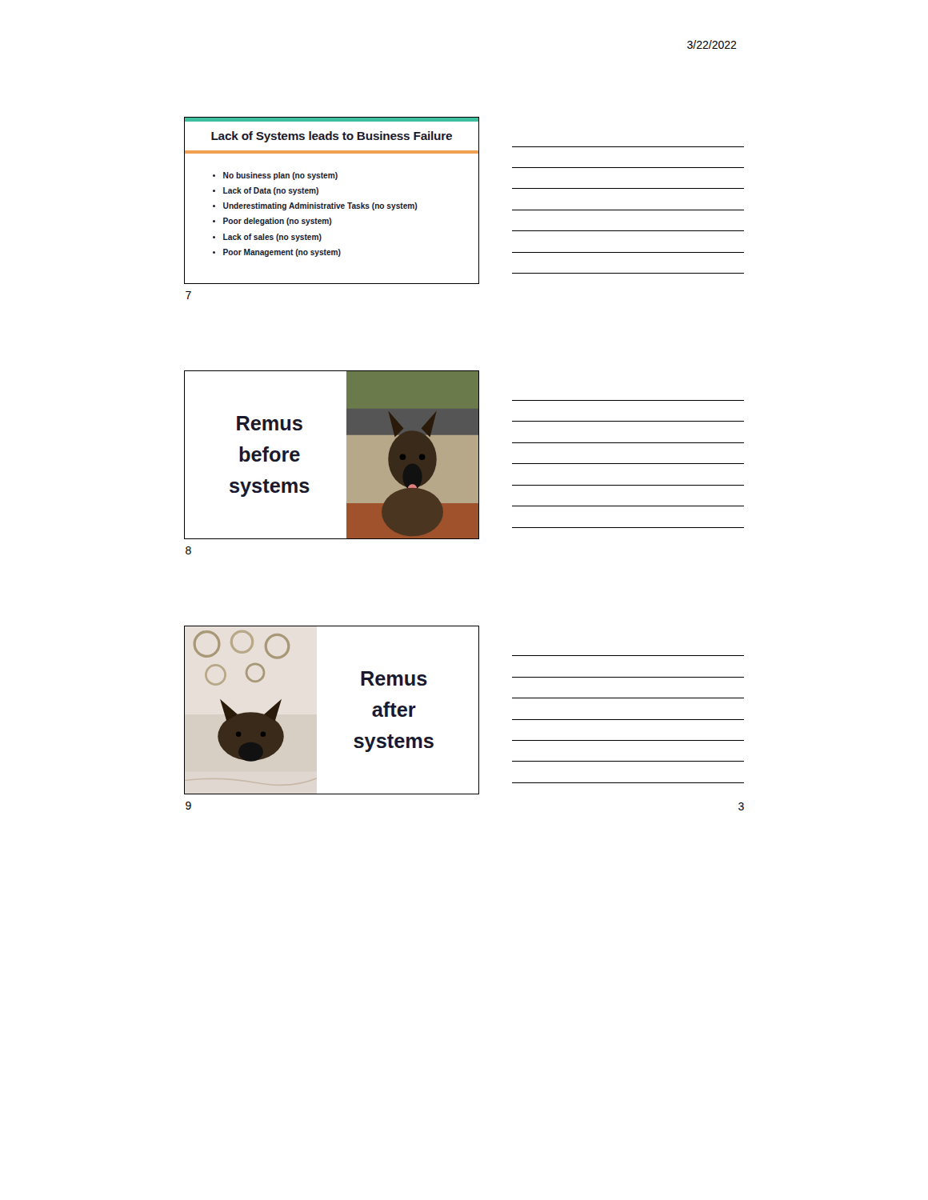3/22/2022
Lack of Systems leads to Business Failure
No business plan (no system)
Lack of Data (no system)
Underestimating Administrative Tasks (no system)
Poor delegation (no system)
Lack of sales (no system)
Poor Management (no system)
7
Remus
before
systems
8
Remus
after
systems
9
3